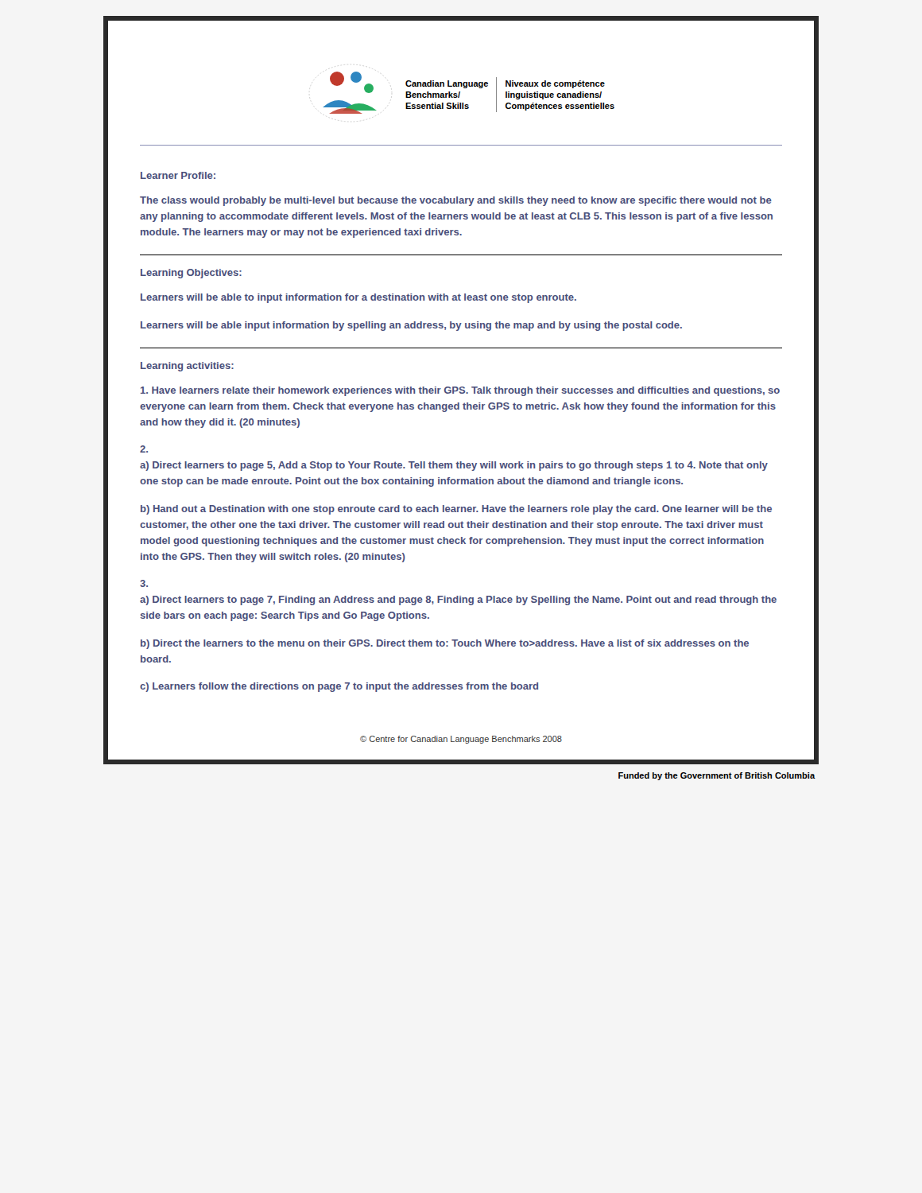| | / Canadian Language Benchmarks/ Essential Skills / Niveaux de compétence linguistique canadiens/ Compétences essentielles / |
Learner Profile:
The class would probably be multi-level but because the vocabulary and skills they need to know are specific there would not be any planning to accommodate different levels. Most of the learners would be at least at CLB 5. This lesson is part of a five lesson module. The learners may or may not be experienced taxi drivers.
Learning Objectives:
Learners will be able to input information for a destination with at least one stop enroute.
Learners will be able input information by spelling an address, by using the map and by using the postal code.
Learning activities:
1. Have learners relate their homework experiences with their GPS. Talk through their successes and difficulties and questions, so everyone can learn from them. Check that everyone has changed their GPS to metric. Ask how they found the information for this and how they did it. (20 minutes)
2.
a) Direct learners to page 5, Add a Stop to Your Route. Tell them they will work in pairs to go through steps 1 to 4. Note that only one stop can be made enroute. Point out the box containing information about the diamond and triangle icons.
b) Hand out a Destination with one stop enroute card to each learner. Have the learners role play the card. One learner will be the customer, the other one the taxi driver. The customer will read out their destination and their stop enroute. The taxi driver must model good questioning techniques and the customer must check for comprehension. They must input the correct information into the GPS. Then they will switch roles. (20 minutes)
3.
a) Direct learners to page 7, Finding an Address and page 8, Finding a Place by Spelling the Name. Point out and read through the side bars on each page: Search Tips and Go Page Options.
b) Direct the learners to the menu on their GPS. Direct them to: Touch Where to>address. Have a list of six addresses on the board.
c) Learners follow the directions on page 7 to input the addresses from the board
© Centre for Canadian Language Benchmarks 2008
Funded by the Government of British Columbia